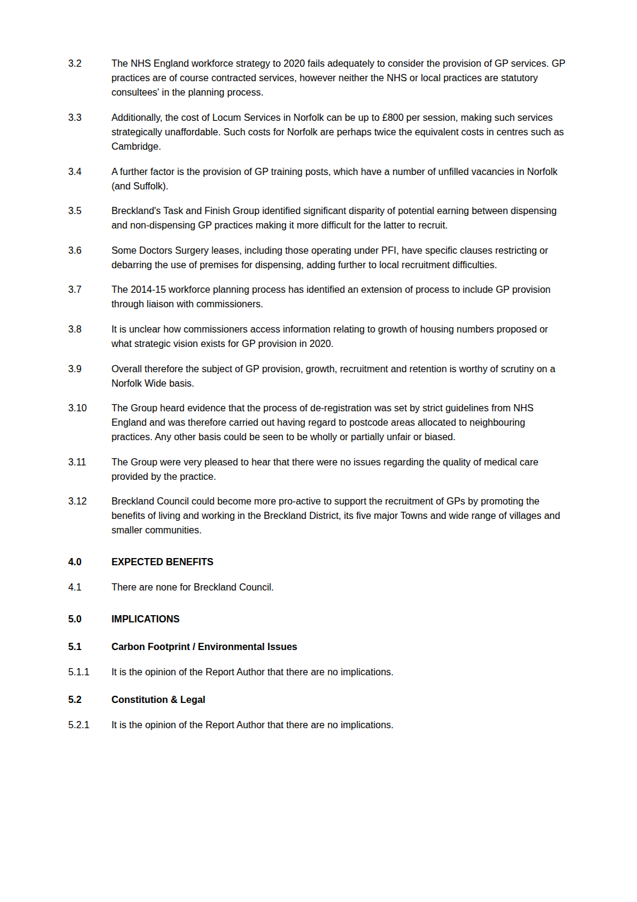3.2
The NHS England workforce strategy to 2020 fails adequately to consider the provision of GP services. GP practices are of course contracted services, however neither the NHS or local practices are statutory consultees' in the planning process.
3.3
Additionally, the cost of Locum Services in Norfolk can be up to £800 per session, making such services strategically unaffordable. Such costs for Norfolk are perhaps twice the equivalent costs in centres such as Cambridge.
3.4
A further factor is the provision of GP training posts, which have a number of unfilled vacancies in Norfolk (and Suffolk).
3.5
Breckland's Task and Finish Group identified significant disparity of potential earning between dispensing and non-dispensing GP practices making it more difficult for the latter to recruit.
3.6
Some Doctors Surgery leases, including those operating under PFI, have specific clauses restricting or debarring the use of premises for dispensing, adding further to local recruitment difficulties.
3.7
The 2014-15 workforce planning process has identified an extension of process to include GP provision through liaison with commissioners.
3.8
It is unclear how commissioners access information relating to growth of housing numbers proposed or what strategic vision exists for GP provision in 2020.
3.9
Overall therefore the subject of GP provision, growth, recruitment and retention is worthy of scrutiny on a Norfolk Wide basis.
3.10
The Group heard evidence that the process of de-registration was set by strict guidelines from NHS England and was therefore carried out having regard to postcode areas allocated to neighbouring practices. Any other basis could be seen to be wholly or partially unfair or biased.
3.11
The Group were very pleased to hear that there were no issues regarding the quality of medical care provided by the practice.
3.12
Breckland Council could become more pro-active to support the recruitment of GPs by promoting the benefits of living and working in the Breckland District, its five major Towns and wide range of villages and smaller communities.
4.0
EXPECTED BENEFITS
4.1
There are none for Breckland Council.
5.0
IMPLICATIONS
5.1
Carbon Footprint / Environmental Issues
5.1.1
It is the opinion of the Report Author that there are no implications.
5.2
Constitution & Legal
5.2.1
It is the opinion of the Report Author that there are no implications.